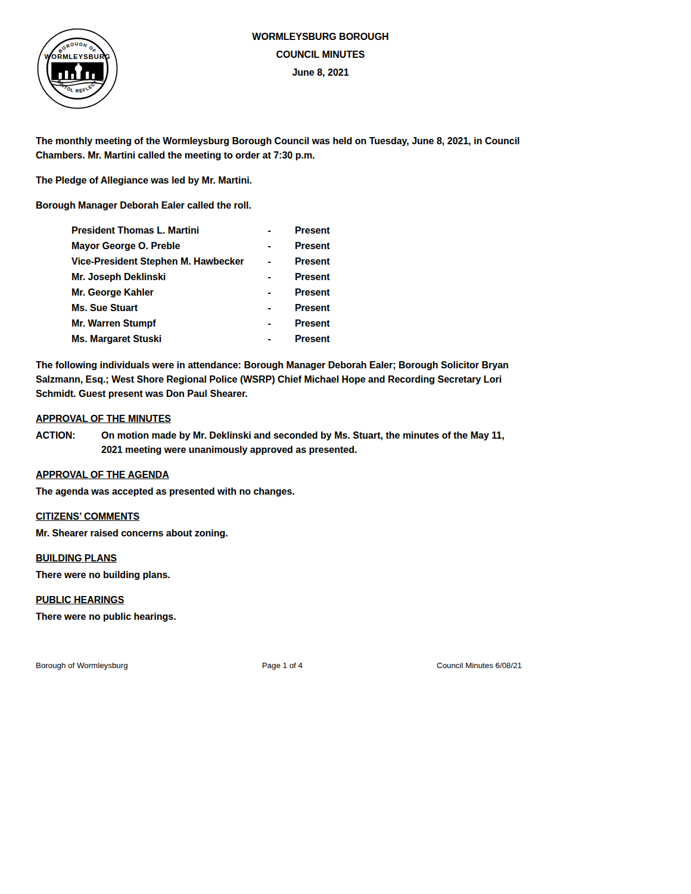BOROUGH OF A CAPITOL REFLECTION WORMLEYSBURG
WORMLEYSBURG BOROUGH
COUNCIL MINUTES
June 8, 2021
The monthly meeting of the Wormleysburg Borough Council was held on Tuesday, June 8, 2021, in Council Chambers. Mr. Martini called the meeting to order at 7:30 p.m.
The Pledge of Allegiance was led by Mr. Martini.
Borough Manager Deborah Ealer called the roll.
| President Thomas L. Martini | - | Present |
| Mayor George O. Preble | - | Present |
| Vice-President Stephen M. Hawbecker | - | Present |
| Mr. Joseph Deklinski | - | Present |
| Mr. George Kahler | - | Present |
| Ms. Sue Stuart | - | Present |
| Mr. Warren Stumpf | - | Present |
| Ms. Margaret Stuski | - | Present |
The following individuals were in attendance: Borough Manager Deborah Ealer; Borough Solicitor Bryan Salzmann, Esq.; West Shore Regional Police (WSRP) Chief Michael Hope and Recording Secretary Lori Schmidt. Guest present was Don Paul Shearer.
APPROVAL OF THE MINUTES
ACTION:
On motion made by Mr. Deklinski and seconded by Ms. Stuart, the minutes of the May 11, 2021 meeting were unanimously approved as presented.
APPROVAL OF THE AGENDA
The agenda was accepted as presented with no changes.
CITIZENS’ COMMENTS
Mr. Shearer raised concerns about zoning.
BUILDING PLANS
There were no building plans.
PUBLIC HEARINGS
There were no public hearings.
Borough of Wormleysburg Page 1 of 4 Council Minutes 6/08/21